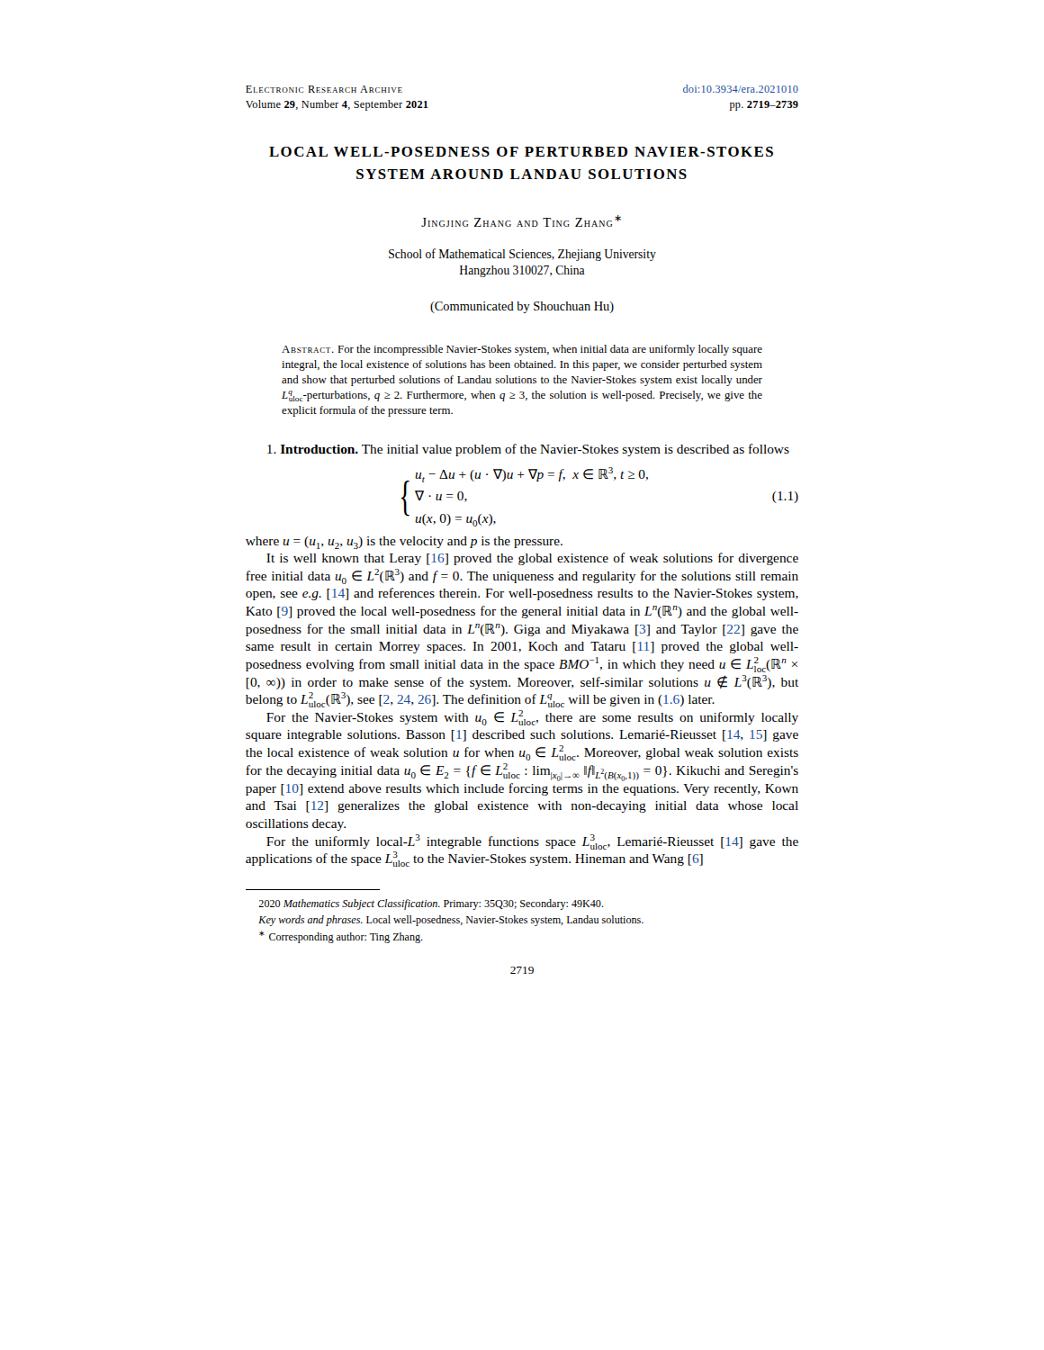Electronic Research Archive
Volume 29, Number 4, September 2021
doi:10.3934/era.2021010
pp. 2719–2739
Local well-posedness of perturbed Navier-Stokes
system around Landau solutions
Jingjing Zhang and Ting Zhang∗
School of Mathematical Sciences, Zhejiang University
Hangzhou 310027, China
(Communicated by Shouchuan Hu)
Abstract. For the incompressible Navier-Stokes system, when initial data are uniformly locally square integral, the local existence of solutions has been obtained. In this paper, we consider perturbed system and show that perturbed solutions of Landau solutions to the Navier-Stokes system exist locally under Lquloc-perturbations, q ≥ 2. Furthermore, when q ≥ 3, the solution is well-posed. Precisely, we give the explicit formula of the pressure term.
1. Introduction. The initial value problem of the Navier-Stokes system is described as follows
{
ut − Δu + (u · ∇)u + ∇p = f, x ∈ ℝ3, t ≥ 0,
∇ · u = 0,
u(x, 0) = u0(x),
(1.1)
where u = (u1, u2, u3) is the velocity and p is the pressure.
It is well known that Leray [16] proved the global existence of weak solutions for divergence free initial data u0 ∈ L2(ℝ3) and f = 0. The uniqueness and regularity for the solutions still remain open, see e.g. [14] and references therein. For well-posedness results to the Navier-Stokes system, Kato [9] proved the local well-posedness for the general initial data in Ln(ℝn) and the global well-posedness for the small initial data in Ln(ℝn). Giga and Miyakawa [3] and Taylor [22] gave the same result in certain Morrey spaces. In 2001, Koch and Tataru [11] proved the global well-posedness evolving from small initial data in the space BMO−1, in which they need u ∈ L2loc(ℝn × [0, ∞)) in order to make sense of the system. Moreover, self-similar solutions u ∉ L3(ℝ3), but belong to L2uloc(ℝ3), see [2, 24, 26]. The definition of Lquloc will be given in (1.6) later.
For the Navier-Stokes system with u0 ∈ L2uloc, there are some results on uniformly locally square integrable solutions. Basson [1] described such solutions. Lemarié-Rieusset [14, 15] gave the local existence of weak solution u for when u0 ∈ L2uloc. Moreover, global weak solution exists for the decaying initial data u0 ∈ E2 = {f ∈ L2uloc : lim|x0|→∞ ‖f‖L2(B(x0,1)) = 0}. Kikuchi and Seregin's paper [10] extend above results which include forcing terms in the equations. Very recently, Kown and Tsai [12] generalizes the global existence with non-decaying initial data whose local oscillations decay.
For the uniformly local-L3 integrable functions space L3uloc, Lemarié-Rieusset [14] gave the applications of the space L3uloc to the Navier-Stokes system. Hineman and Wang [6]
2020 Mathematics Subject Classification. Primary: 35Q30; Secondary: 49K40.
Key words and phrases. Local well-posedness, Navier-Stokes system, Landau solutions.
∗ Corresponding author: Ting Zhang.
2719